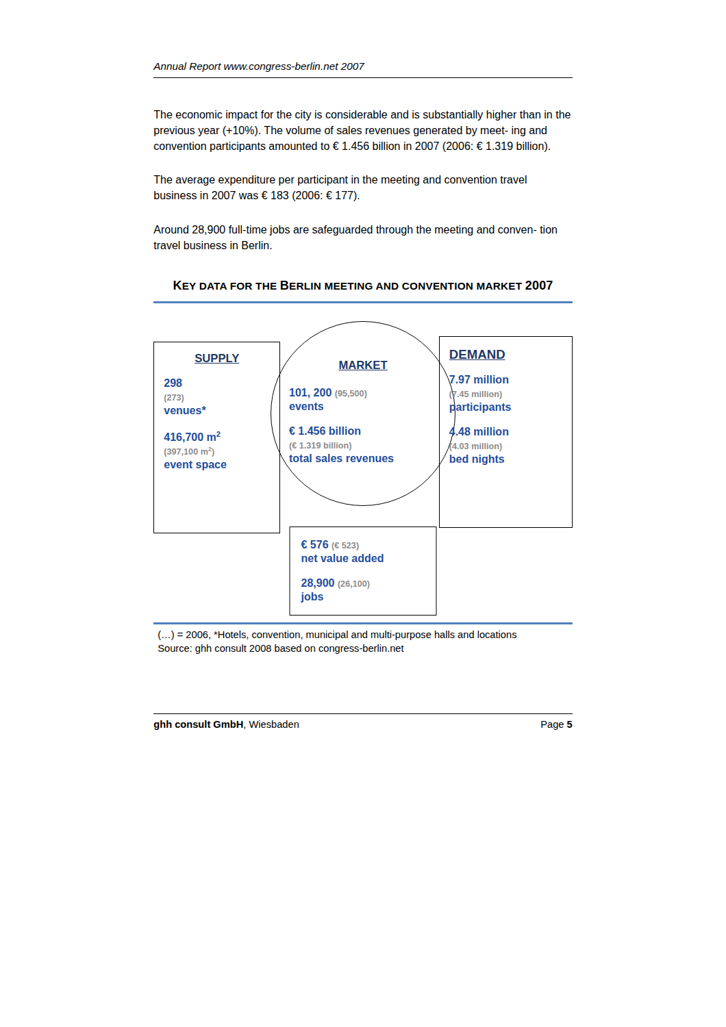Annual Report www.congress-berlin.net 2007
The economic impact for the city is considerable and is substantially higher than in the previous year (+10%). The volume of sales revenues generated by meet- ing and convention participants amounted to € 1.456 billion in 2007 (2006: € 1.319 billion).
The average expenditure per participant in the meeting and convention travel business in 2007 was € 183 (2006: € 177).
Around 28,900 full-time jobs are safeguarded through the meeting and conven- tion travel business in Berlin.
KEY DATA FOR THE BERLIN MEETING AND CONVENTION MARKET 2007
SUPPLY
298
(273)
venues*
416,700 m2
(397,100 m2)
event space
MARKET
101, 200 (95,500)
events
€ 1.456 billion
(€ 1.319 billion)
total sales revenues
DEMAND
7.97 million
(7.45 million)
participants
4.48 million
(4.03 million)
bed nights
€ 576 (€ 523)
net value added
28,900 (26,100)
jobs
(…) = 2006, *Hotels, convention, municipal and multi-purpose halls and locations
Source: ghh consult 2008 based on congress-berlin.net
ghh consult GmbH, Wiesbaden
Page 5